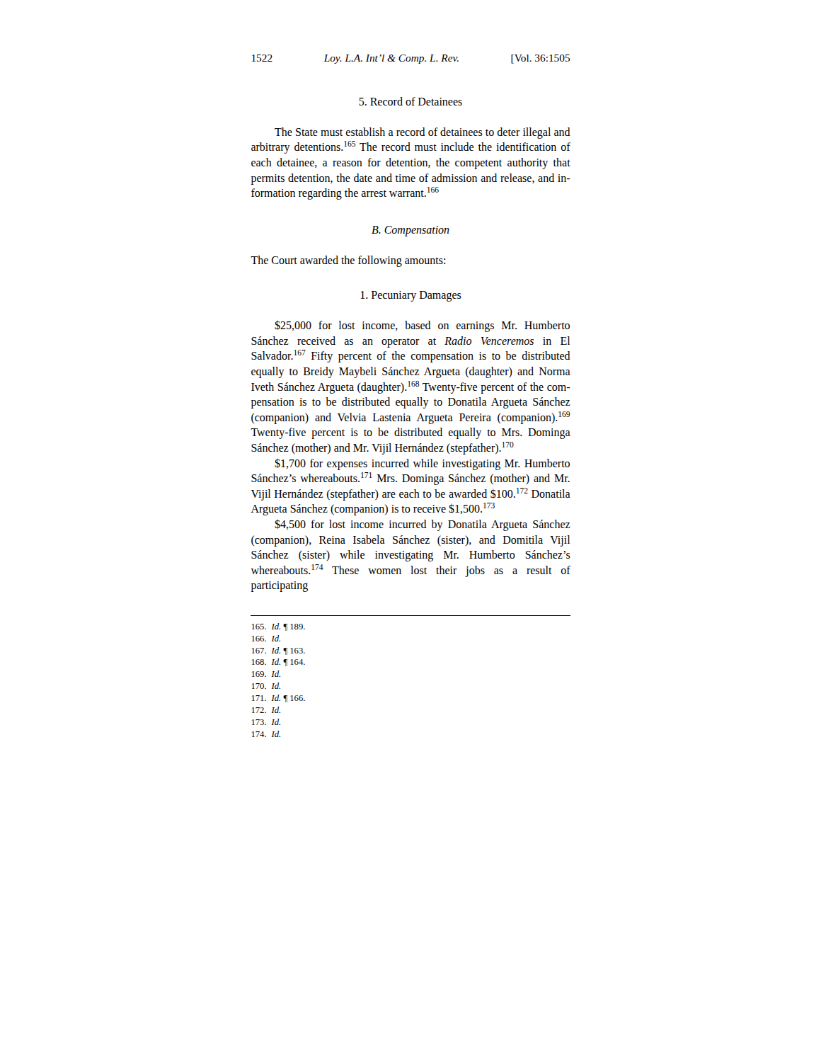1522 Loy. L.A. Int’l & Comp. L. Rev. [Vol. 36:1505
5. Record of Detainees
The State must establish a record of detainees to deter illegal and arbitrary detentions.165 The record must include the identification of each detainee, a reason for detention, the competent authority that permits detention, the date and time of admission and release, and information regarding the arrest warrant.166
B. Compensation
The Court awarded the following amounts:
1. Pecuniary Damages
$25,000 for lost income, based on earnings Mr. Humberto Sánchez received as an operator at Radio Venceremos in El Salvador.167 Fifty percent of the compensation is to be distributed equally to Breidy Maybeli Sánchez Argueta (daughter) and Norma Iveth Sánchez Argueta (daughter).168 Twenty-five percent of the compensation is to be distributed equally to Donatila Argueta Sánchez (companion) and Velvia Lastenia Argueta Pereira (companion).169 Twenty-five percent is to be distributed equally to Mrs. Dominga Sánchez (mother) and Mr. Vijil Hernández (stepfather).170
$1,700 for expenses incurred while investigating Mr. Humberto Sánchez’s whereabouts.171 Mrs. Dominga Sánchez (mother) and Mr. Vijil Hernández (stepfather) are each to be awarded $100.172 Donatila Argueta Sánchez (companion) is to receive $1,500.173
$4,500 for lost income incurred by Donatila Argueta Sánchez (companion), Reina Isabela Sánchez (sister), and Domitila Vijil Sánchez (sister) while investigating Mr. Humberto Sánchez’s whereabouts.174 These women lost their jobs as a result of participating
165. Id. ¶ 189.
166. Id.
167. Id. ¶ 163.
168. Id. ¶ 164.
169. Id.
170. Id.
171. Id. ¶ 166.
172. Id.
173. Id.
174. Id.